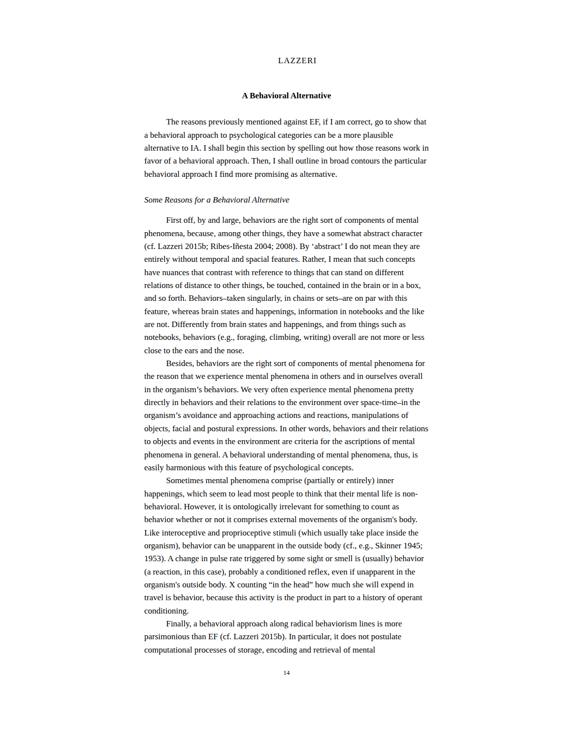LAZZERI
A Behavioral Alternative
The reasons previously mentioned against EF, if I am correct, go to show that a behavioral approach to psychological categories can be a more plausible alternative to IA. I shall begin this section by spelling out how those reasons work in favor of a behavioral approach. Then, I shall outline in broad contours the particular behavioral approach I find more promising as alternative.
Some Reasons for a Behavioral Alternative
First off, by and large, behaviors are the right sort of components of mental phenomena, because, among other things, they have a somewhat abstract character (cf. Lazzeri 2015b; Ribes-Iñesta 2004; 2008). By ‘abstract’ I do not mean they are entirely without temporal and spacial features. Rather, I mean that such concepts have nuances that contrast with reference to things that can stand on different relations of distance to other things, be touched, contained in the brain or in a box, and so forth. Behaviors–taken singularly, in chains or sets–are on par with this feature, whereas brain states and happenings, information in notebooks and the like are not. Differently from brain states and happenings, and from things such as notebooks, behaviors (e.g., foraging, climbing, writing) overall are not more or less close to the ears and the nose.
Besides, behaviors are the right sort of components of mental phenomena for the reason that we experience mental phenomena in others and in ourselves overall in the organism’s behaviors. We very often experience mental phenomena pretty directly in behaviors and their relations to the environment over space-time–in the organism’s avoidance and approaching actions and reactions, manipulations of objects, facial and postural expressions. In other words, behaviors and their relations to objects and events in the environment are criteria for the ascriptions of mental phenomena in general. A behavioral understanding of mental phenomena, thus, is easily harmonious with this feature of psychological concepts.
Sometimes mental phenomena comprise (partially or entirely) inner happenings, which seem to lead most people to think that their mental life is non-behavioral. However, it is ontologically irrelevant for something to count as behavior whether or not it comprises external movements of the organism's body. Like interoceptive and proprioceptive stimuli (which usually take place inside the organism), behavior can be unapparent in the outside body (cf., e.g., Skinner 1945; 1953). A change in pulse rate triggered by some sight or smell is (usually) behavior (a reaction, in this case), probably a conditioned reflex, even if unapparent in the organism's outside body. X counting “in the head” how much she will expend in travel is behavior, because this activity is the product in part to a history of operant conditioning.
Finally, a behavioral approach along radical behaviorism lines is more parsimonious than EF (cf. Lazzeri 2015b). In particular, it does not postulate computational processes of storage, encoding and retrieval of mental
14